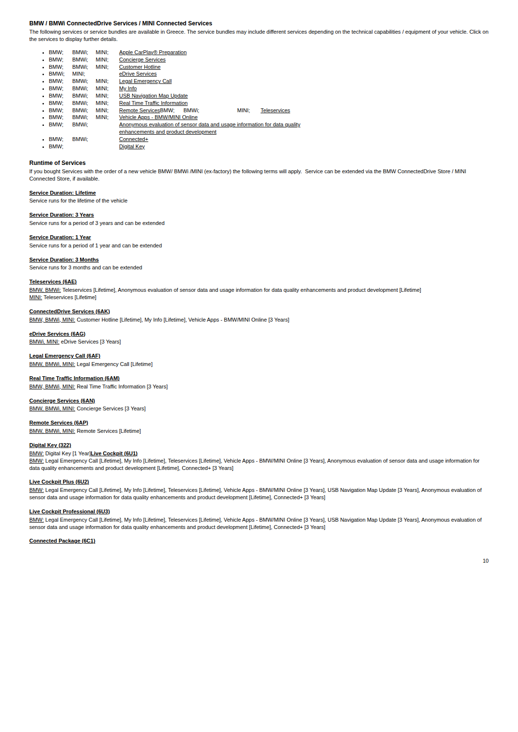BMW / BMWi ConnectedDrive Services / MINI Connected Services
The following services or service bundles are available in Greece. The service bundles may include different services depending on the technical capabilities / equipment of your vehicle. Click on the services to display further details.
BMW; BMWi; MINI; Apple CarPlay® Preparation
BMW; BMWi; MINI; Concierge Services
BMW; BMWi; MINI; Customer Hotline
BMWi; MINI; eDrive Services
BMW; BMWi; MINI; Legal Emergency Call
BMW; BMWi; MINI; My Info
BMW; BMWi; MINI; USB Navigation Map Update
BMW; BMWi; MINI; Real Time Traffic Information
BMW; BMWi; MINI; Remote Services BMW; BMWi; MINI; Teleservices
BMW; BMWi; MINI; Vehicle Apps - BMW/MINI Online
BMW; BMWi; Anonymous evaluation of sensor data and usage information for data quality enhancements and product development
BMW; BMWi; Connected+
BMW; Digital Key
Runtime of Services
If you bought Services with the order of a new vehicle BMW/ BMWi /MINI (ex-factory) the following terms will apply. Service can be extended via the BMW ConnectedDrive Store / MINI Connected Store, if available.
Service Duration: Lifetime
Service runs for the lifetime of the vehicle
Service Duration: 3 Years
Service runs for a period of 3 years and can be extended
Service Duration: 1 Year
Service runs for a period of 1 year and can be extended
Service Duration: 3 Months
Service runs for 3 months and can be extended
Teleservices (6AE)
BMW, BMWi: Teleservices [Lifetime], Anonymous evaluation of sensor data and usage information for data quality enhancements and product development [Lifetime]
MINI: Teleservices [Lifetime]
ConnectedDrive Services (6AK)
BMW, BMWi, MINI: Customer Hotline [Lifetime], My Info [Lifetime], Vehicle Apps - BMW/MINI Online [3 Years]
eDrive Services (6AG)
BMWi, MINI: eDrive Services [3 Years]
Legal Emergency Call (6AF)
BMW, BMWi, MINI: Legal Emergency Call [Lifetime]
Real Time Traffic Information (6AM)
BMW, BMWi, MINI: Real Time Traffic Information [3 Years]
Concierge Services (6AN)
BMW, BMWi, MINI: Concierge Services [3 Years]
Remote Services (6AP)
BMW, BMWi, MINI: Remote Services [Lifetime]
Digital Key (322)
BMW: Digital Key [1 Year]Live Cockpit (6U1)
BMW: Legal Emergency Call [Lifetime], My Info [Lifetime], Teleservices [Lifetime], Vehicle Apps - BMW/MINI Online [3 Years], Anonymous evaluation of sensor data and usage information for data quality enhancements and product development [Lifetime], Connected+ [3 Years]
Live Cockpit Plus (6U2)
BMW: Legal Emergency Call [Lifetime], My Info [Lifetime], Teleservices [Lifetime], Vehicle Apps - BMW/MINI Online [3 Years], USB Navigation Map Update [3 Years], Anonymous evaluation of sensor data and usage information for data quality enhancements and product development [Lifetime], Connected+ [3 Years]
Live Cockpit Professional (6U3)
BMW: Legal Emergency Call [Lifetime], My Info [Lifetime], Teleservices [Lifetime], Vehicle Apps - BMW/MINI Online [3 Years], USB Navigation Map Update [3 Years], Anonymous evaluation of sensor data and usage information for data quality enhancements and product development [Lifetime], Connected+ [3 Years]
Connected Package (6C1)
10